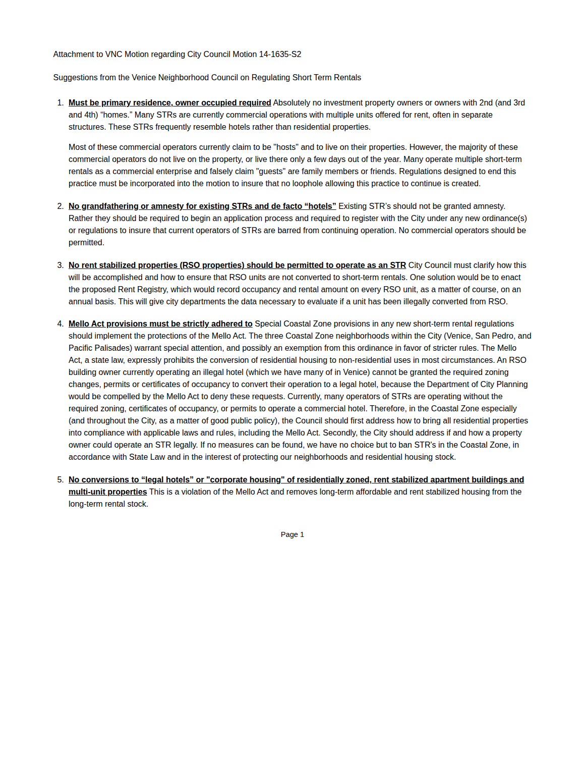Attachment to VNC Motion regarding City Council Motion 14-1635-S2
Suggestions from the Venice Neighborhood Council on Regulating Short Term Rentals
Must be primary residence, owner occupied required Absolutely no investment property owners or owners with 2nd (and 3rd and 4th) “homes.” Many STRs are currently commercial operations with multiple units offered for rent, often in separate structures. These STRs frequently resemble hotels rather than residential properties.
Most of these commercial operators currently claim to be "hosts" and to live on their properties. However, the majority of these commercial operators do not live on the property, or live there only a few days out of the year. Many operate multiple short-term rentals as a commercial enterprise and falsely claim "guests" are family members or friends. Regulations designed to end this practice must be incorporated into the motion to insure that no loophole allowing this practice to continue is created.
No grandfathering or amnesty for existing STRs and de facto “hotels” Existing STR’s should not be granted amnesty. Rather they should be required to begin an application process and required to register with the City under any new ordinance(s) or regulations to insure that current operators of STRs are barred from continuing operation. No commercial operators should be permitted.
No rent stabilized properties (RSO properties) should be permitted to operate as an STR City Council must clarify how this will be accomplished and how to ensure that RSO units are not converted to short-term rentals. One solution would be to enact the proposed Rent Registry, which would record occupancy and rental amount on every RSO unit, as a matter of course, on an annual basis. This will give city departments the data necessary to evaluate if a unit has been illegally converted from RSO.
Mello Act provisions must be strictly adhered to Special Coastal Zone provisions in any new short-term rental regulations should implement the protections of the Mello Act. The three Coastal Zone neighborhoods within the City (Venice, San Pedro, and Pacific Palisades) warrant special attention, and possibly an exemption from this ordinance in favor of stricter rules. The Mello Act, a state law, expressly prohibits the conversion of residential housing to non-residential uses in most circumstances. An RSO building owner currently operating an illegal hotel (which we have many of in Venice) cannot be granted the required zoning changes, permits or certificates of occupancy to convert their operation to a legal hotel, because the Department of City Planning would be compelled by the Mello Act to deny these requests. Currently, many operators of STRs are operating without the required zoning, certificates of occupancy, or permits to operate a commercial hotel. Therefore, in the Coastal Zone especially (and throughout the City, as a matter of good public policy), the Council should first address how to bring all residential properties into compliance with applicable laws and rules, including the Mello Act. Secondly, the City should address if and how a property owner could operate an STR legally. If no measures can be found, we have no choice but to ban STR's in the Coastal Zone, in accordance with State Law and in the interest of protecting our neighborhoods and residential housing stock.
No conversions to “legal hotels” or "corporate housing" of residentially zoned, rent stabilized apartment buildings and multi-unit properties This is a violation of the Mello Act and removes long-term affordable and rent stabilized housing from the long-term rental stock.
Page 1